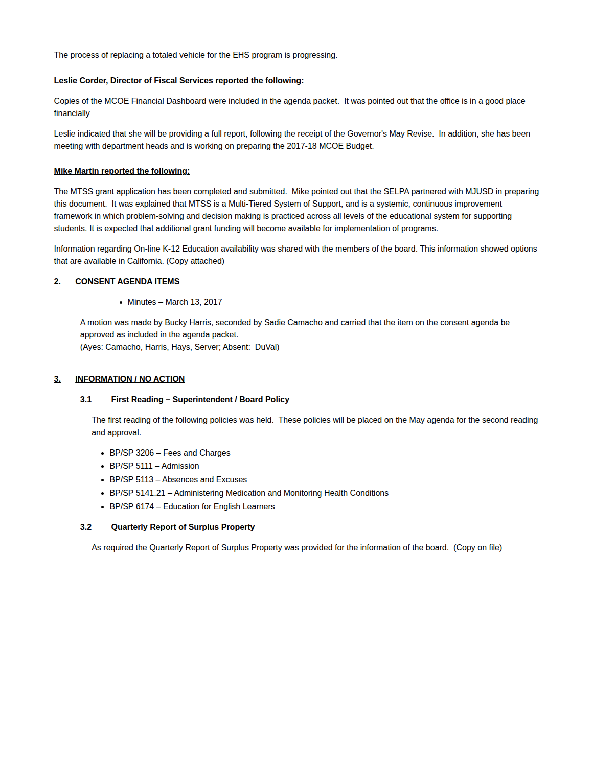The process of replacing a totaled vehicle for the EHS program is progressing.
Leslie Corder, Director of Fiscal Services reported the following:
Copies of the MCOE Financial Dashboard were included in the agenda packet. It was pointed out that the office is in a good place financially
Leslie indicated that she will be providing a full report, following the receipt of the Governor's May Revise. In addition, she has been meeting with department heads and is working on preparing the 2017-18 MCOE Budget.
Mike Martin reported the following:
The MTSS grant application has been completed and submitted. Mike pointed out that the SELPA partnered with MJUSD in preparing this document. It was explained that MTSS is a Multi-Tiered System of Support, and is a systemic, continuous improvement framework in which problem-solving and decision making is practiced across all levels of the educational system for supporting students. It is expected that additional grant funding will become available for implementation of programs.
Information regarding On-line K-12 Education availability was shared with the members of the board. This information showed options that are available in California. (Copy attached)
2. CONSENT AGENDA ITEMS
Minutes – March 13, 2017
A motion was made by Bucky Harris, seconded by Sadie Camacho and carried that the item on the consent agenda be approved as included in the agenda packet.
(Ayes: Camacho, Harris, Hays, Server; Absent: DuVal)
3. INFORMATION / NO ACTION
3.1 First Reading – Superintendent / Board Policy
The first reading of the following policies was held. These policies will be placed on the May agenda for the second reading and approval.
BP/SP 3206 – Fees and Charges
BP/SP 5111 – Admission
BP/SP 5113 – Absences and Excuses
BP/SP 5141.21 – Administering Medication and Monitoring Health Conditions
BP/SP 6174 – Education for English Learners
3.2 Quarterly Report of Surplus Property
As required the Quarterly Report of Surplus Property was provided for the information of the board. (Copy on file)